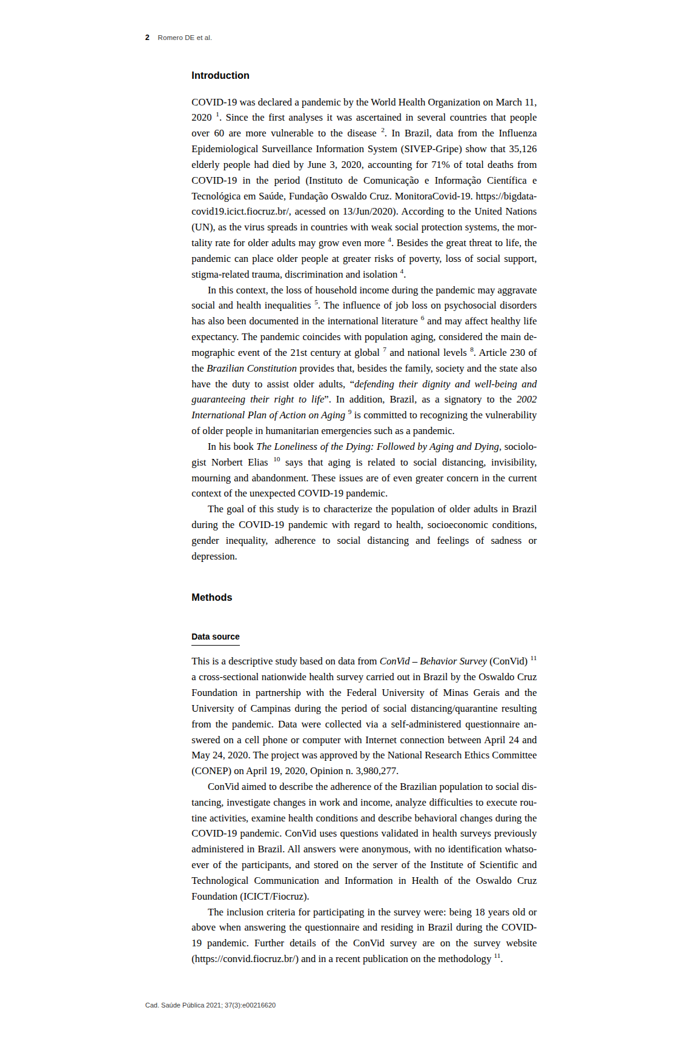2 Romero DE et al.
Introduction
COVID-19 was declared a pandemic by the World Health Organization on March 11, 2020 1. Since the first analyses it was ascertained in several countries that people over 60 are more vulnerable to the disease 2. In Brazil, data from the Influenza Epidemiological Surveillance Information System (SIVEP-Gripe) show that 35,126 elderly people had died by June 3, 2020, accounting for 71% of total deaths from COVID-19 in the period (Instituto de Comunicação e Informação Científica e Tecnológica em Saúde, Fundação Oswaldo Cruz. MonitoraCovid-19. https://bigdata-covid19.icict.fiocruz.br/, acessed on 13/Jun/2020). According to the United Nations (UN), as the virus spreads in countries with weak social protection systems, the mortality rate for older adults may grow even more 4. Besides the great threat to life, the pandemic can place older people at greater risks of poverty, loss of social support, stigma-related trauma, discrimination and isolation 4.
In this context, the loss of household income during the pandemic may aggravate social and health inequalities 5. The influence of job loss on psychosocial disorders has also been documented in the international literature 6 and may affect healthy life expectancy. The pandemic coincides with population aging, considered the main demographic event of the 21st century at global 7 and national levels 8. Article 230 of the Brazilian Constitution provides that, besides the family, society and the state also have the duty to assist older adults, “defending their dignity and well-being and guaranteeing their right to life”. In addition, Brazil, as a signatory to the 2002 International Plan of Action on Aging 9 is committed to recognizing the vulnerability of older people in humanitarian emergencies such as a pandemic.
In his book The Loneliness of the Dying: Followed by Aging and Dying, sociologist Norbert Elias 10 says that aging is related to social distancing, invisibility, mourning and abandonment. These issues are of even greater concern in the current context of the unexpected COVID-19 pandemic.
The goal of this study is to characterize the population of older adults in Brazil during the COVID-19 pandemic with regard to health, socioeconomic conditions, gender inequality, adherence to social distancing and feelings of sadness or depression.
Methods
Data source
This is a descriptive study based on data from ConVid – Behavior Survey (ConVid) 11 a cross-sectional nationwide health survey carried out in Brazil by the Oswaldo Cruz Foundation in partnership with the Federal University of Minas Gerais and the University of Campinas during the period of social distancing/quarantine resulting from the pandemic. Data were collected via a self-administered questionnaire answered on a cell phone or computer with Internet connection between April 24 and May 24, 2020. The project was approved by the National Research Ethics Committee (CONEP) on April 19, 2020, Opinion n. 3,980,277.
ConVid aimed to describe the adherence of the Brazilian population to social distancing, investigate changes in work and income, analyze difficulties to execute routine activities, examine health conditions and describe behavioral changes during the COVID-19 pandemic. ConVid uses questions validated in health surveys previously administered in Brazil. All answers were anonymous, with no identification whatsoever of the participants, and stored on the server of the Institute of Scientific and Technological Communication and Information in Health of the Oswaldo Cruz Foundation (ICICT/Fiocruz).
The inclusion criteria for participating in the survey were: being 18 years old or above when answering the questionnaire and residing in Brazil during the COVID-19 pandemic. Further details of the ConVid survey are on the survey website (https://convid.fiocruz.br/) and in a recent publication on the methodology 11.
Cad. Saúde Pública 2021; 37(3):e00216620